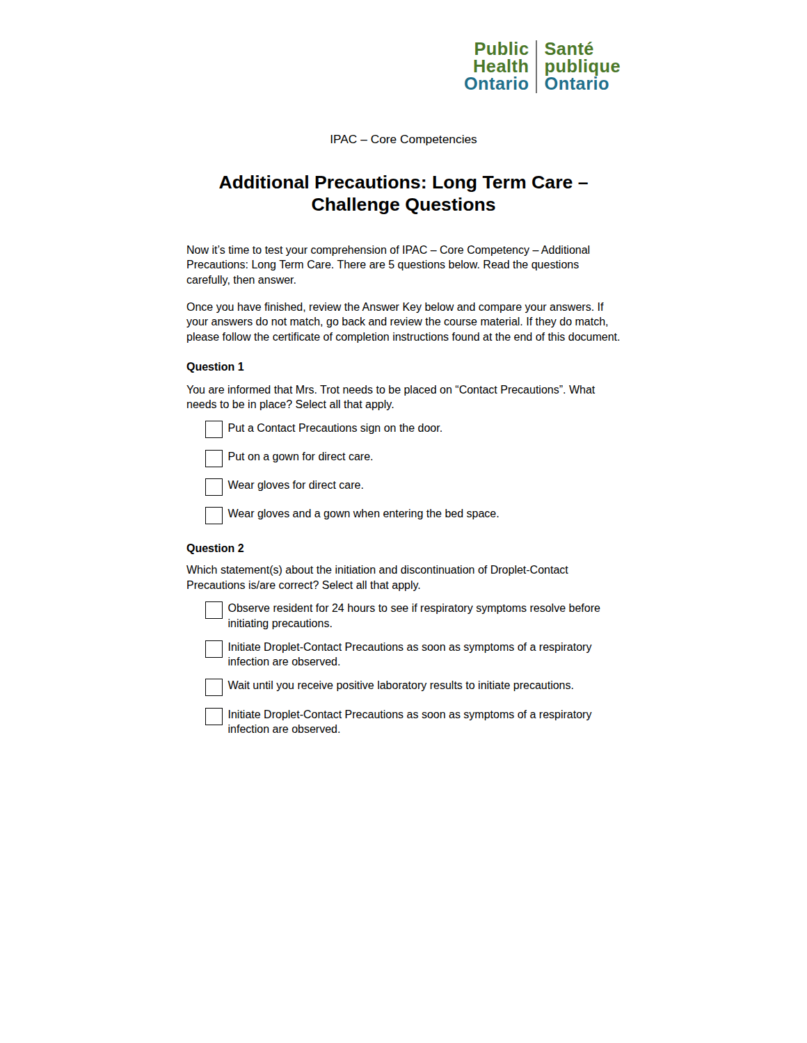| Public Health Ontario | Santé publique Ontario |
IPAC – Core Competencies
Additional Precautions: Long Term Care – Challenge Questions
Now it’s time to test your comprehension of IPAC – Core Competency – Additional Precautions: Long Term Care. There are 5 questions below. Read the questions carefully, then answer.
Once you have finished, review the Answer Key below and compare your answers. If your answers do not match, go back and review the course material. If they do match, please follow the certificate of completion instructions found at the end of this document.
Question 1
You are informed that Mrs. Trot needs to be placed on “Contact Precautions”. What needs to be in place? Select all that apply.
Put a Contact Precautions sign on the door.
Put on a gown for direct care.
Wear gloves for direct care.
Wear gloves and a gown when entering the bed space.
Question 2
Which statement(s) about the initiation and discontinuation of Droplet-Contact Precautions is/are correct? Select all that apply.
Observe resident for 24 hours to see if respiratory symptoms resolve before initiating precautions.
Initiate Droplet-Contact Precautions as soon as symptoms of a respiratory infection are observed.
Wait until you receive positive laboratory results to initiate precautions.
Initiate Droplet-Contact Precautions as soon as symptoms of a respiratory infection are observed.